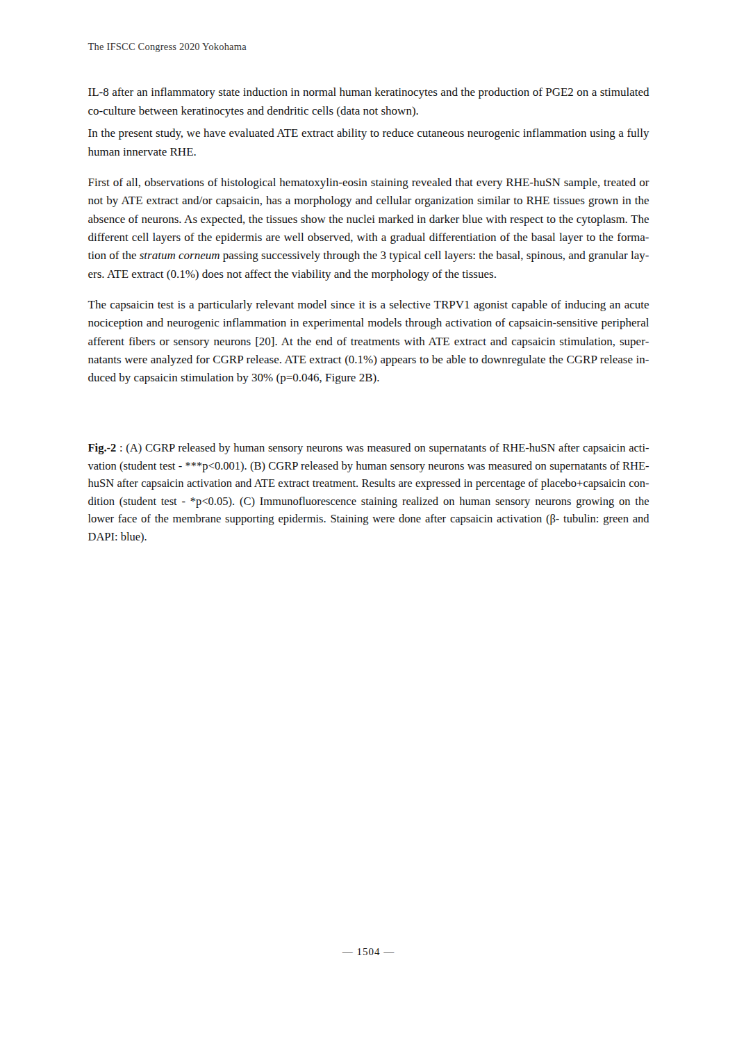The IFSCC Congress 2020 Yokohama
IL-8 after an inflammatory state induction in normal human keratinocytes and the production of PGE2 on a stimulated co-culture between keratinocytes and dendritic cells (data not shown).
In the present study, we have evaluated ATE extract ability to reduce cutaneous neurogenic inflammation using a fully human innervate RHE.
First of all, observations of histological hematoxylin-eosin staining revealed that every RHE-huSN sample, treated or not by ATE extract and/or capsaicin, has a morphology and cellular organization similar to RHE tissues grown in the absence of neurons. As expected, the tissues show the nuclei marked in darker blue with respect to the cytoplasm. The different cell layers of the epidermis are well observed, with a gradual differentiation of the basal layer to the formation of the stratum corneum passing successively through the 3 typical cell layers: the basal, spinous, and granular layers. ATE extract (0.1%) does not affect the viability and the morphology of the tissues.
The capsaicin test is a particularly relevant model since it is a selective TRPV1 agonist capable of inducing an acute nociception and neurogenic inflammation in experimental models through activation of capsaicin-sensitive peripheral afferent fibers or sensory neurons [20]. At the end of treatments with ATE extract and capsaicin stimulation, supernatants were analyzed for CGRP release. ATE extract (0.1%) appears to be able to downregulate the CGRP release induced by capsaicin stimulation by 30% (p=0.046, Figure 2B).
Fig.-2 : (A) CGRP released by human sensory neurons was measured on supernatants of RHE-huSN after capsaicin activation (student test - ***p<0.001). (B) CGRP released by human sensory neurons was measured on supernatants of RHE-huSN after capsaicin activation and ATE extract treatment. Results are expressed in percentage of placebo+capsaicin condition (student test - *p<0.05). (C) Immunofluorescence staining realized on human sensory neurons growing on the lower face of the membrane supporting epidermis. Staining were done after capsaicin activation (β- tubulin: green and DAPI: blue).
— 1504 —